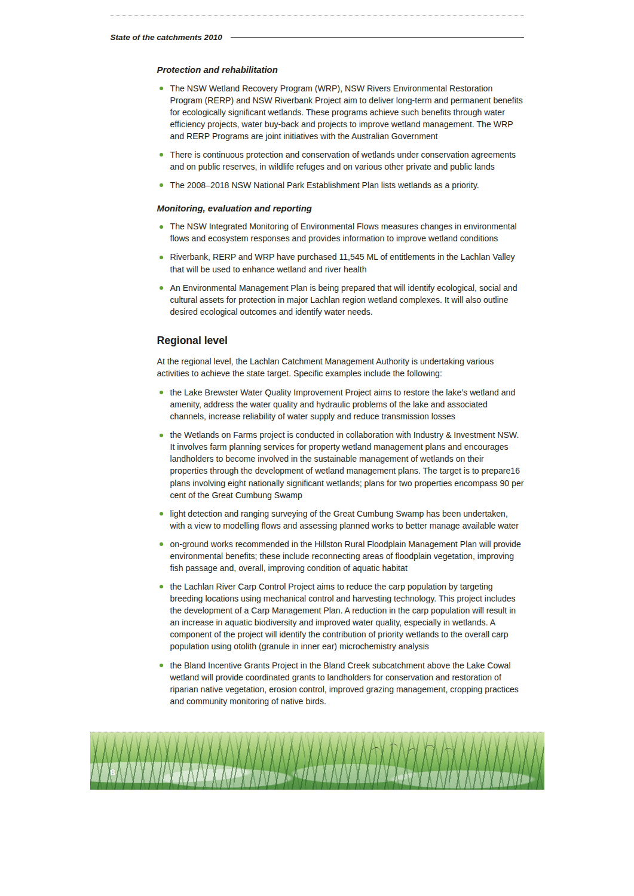State of the catchments 2010
Protection and rehabilitation
The NSW Wetland Recovery Program (WRP), NSW Rivers Environmental Restoration Program (RERP) and NSW Riverbank Project aim to deliver long-term and permanent benefits for ecologically significant wetlands. These programs achieve such benefits through water efficiency projects, water buy-back and projects to improve wetland management. The WRP and RERP Programs are joint initiatives with the Australian Government
There is continuous protection and conservation of wetlands under conservation agreements and on public reserves, in wildlife refuges and on various other private and public lands
The 2008–2018 NSW National Park Establishment Plan lists wetlands as a priority.
Monitoring, evaluation and reporting
The NSW Integrated Monitoring of Environmental Flows measures changes in environmental flows and ecosystem responses and provides information to improve wetland conditions
Riverbank, RERP and WRP have purchased 11,545 ML of entitlements in the Lachlan Valley that will be used to enhance wetland and river health
An Environmental Management Plan is being prepared that will identify ecological, social and cultural assets for protection in major Lachlan region wetland complexes. It will also outline desired ecological outcomes and identify water needs.
Regional level
At the regional level, the Lachlan Catchment Management Authority is undertaking various activities to achieve the state target. Specific examples include the following:
the Lake Brewster Water Quality Improvement Project aims to restore the lake’s wetland and amenity, address the water quality and hydraulic problems of the lake and associated channels, increase reliability of water supply and reduce transmission losses
the Wetlands on Farms project is conducted in collaboration with Industry & Investment NSW. It involves farm planning services for property wetland management plans and encourages landholders to become involved in the sustainable management of wetlands on their properties through the development of wetland management plans. The target is to prepare16 plans involving eight nationally significant wetlands; plans for two properties encompass 90 per cent of the Great Cumbung Swamp
light detection and ranging surveying of the Great Cumbung Swamp has been undertaken, with a view to modelling flows and assessing planned works to better manage available water
on-ground works recommended in the Hillston Rural Floodplain Management Plan will provide environmental benefits; these include reconnecting areas of floodplain vegetation, improving fish passage and, overall, improving condition of aquatic habitat
the Lachlan River Carp Control Project aims to reduce the carp population by targeting breeding locations using mechanical control and harvesting technology. This project includes the development of a Carp Management Plan. A reduction in the carp population will result in an increase in aquatic biodiversity and improved water quality, especially in wetlands. A component of the project will identify the contribution of priority wetlands to the overall carp population using otolith (granule in inner ear) microchemistry analysis
the Bland Incentive Grants Project in the Bland Creek subcatchment above the Lake Cowal wetland will provide coordinated grants to landholders for conservation and restoration of riparian native vegetation, erosion control, improved grazing management, cropping practices and community monitoring of native birds.
8